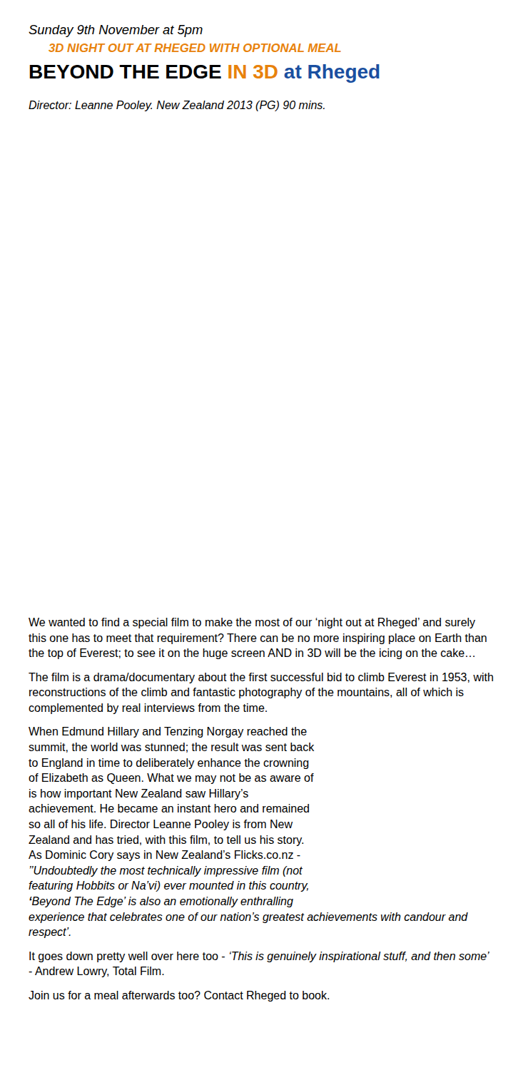Sunday 9th November at 5pm
3D NIGHT OUT AT RHEGED WITH OPTIONAL MEAL
BEYOND THE EDGE IN 3D at Rheged
Director: Leanne Pooley. New Zealand 2013 (PG) 90 mins.
We wanted to find a special film to make the most of our ‘night out at Rheged’ and surely this one has to meet that requirement? There can be no more inspiring place on Earth than the top of Everest; to see it on the huge screen AND in 3D will be the icing on the cake…
The film is a drama/documentary about the first successful bid to climb Everest in 1953, with reconstructions of the climb and fantastic photography of the mountains, all of which is complemented by real interviews from the time.
When Edmund Hillary and Tenzing Norgay reached the summit, the world was stunned; the result was sent back to England in time to deliberately enhance the crowning of Elizabeth as Queen. What we may not be as aware of is how important New Zealand saw Hillary’s achievement. He became an instant hero and remained so all of his life. Director Leanne Pooley is from New Zealand and has tried, with this film, to tell us his story. As Dominic Cory says in New Zealand’s Flicks.co.nz - ’’Undoubtedly the most technically impressive film (not featuring Hobbits or Na’vi) ever mounted in this country, ‘Beyond The Edge’ is also an emotionally enthralling experience that celebrates one of our nation’s greatest achievements with candour and respect’.
It goes down pretty well over here too - ‘This is genuinely inspirational stuff, and then some’ - Andrew Lowry, Total Film.
Join us for a meal afterwards too? Contact Rheged to book.